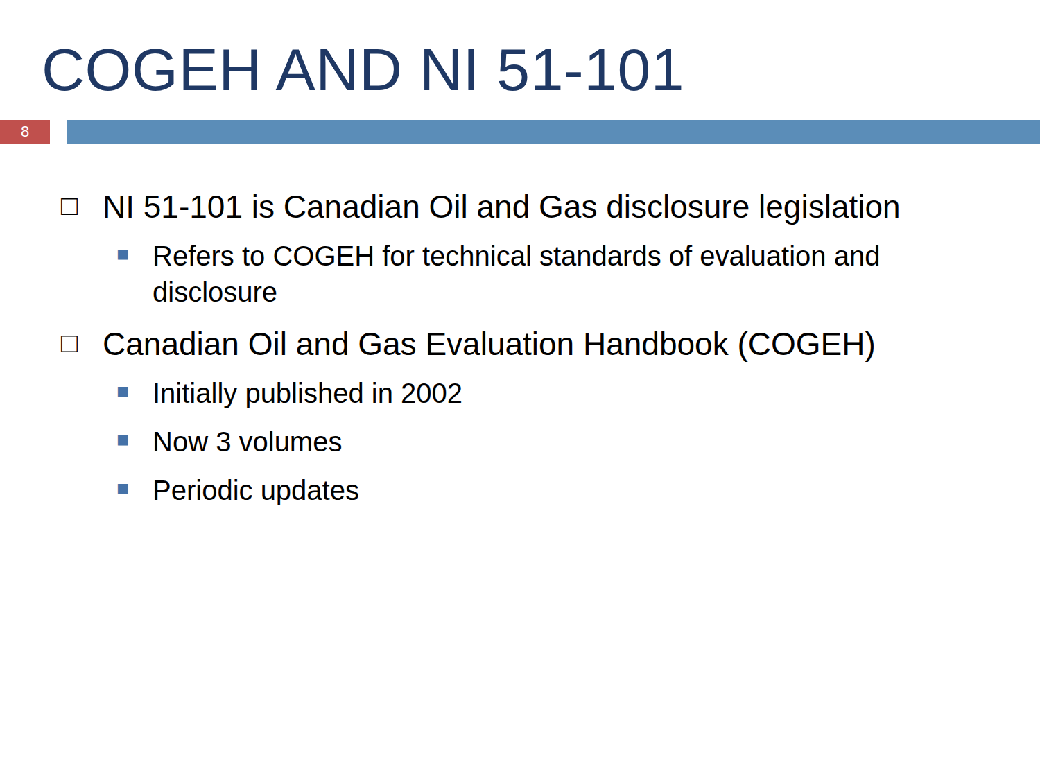COGEH AND NI 51-101
8
NI 51-101 is Canadian Oil and Gas disclosure legislation
Refers to COGEH for technical standards of evaluation and disclosure
Canadian Oil and Gas Evaluation Handbook (COGEH)
Initially published in 2002
Now 3 volumes
Periodic updates